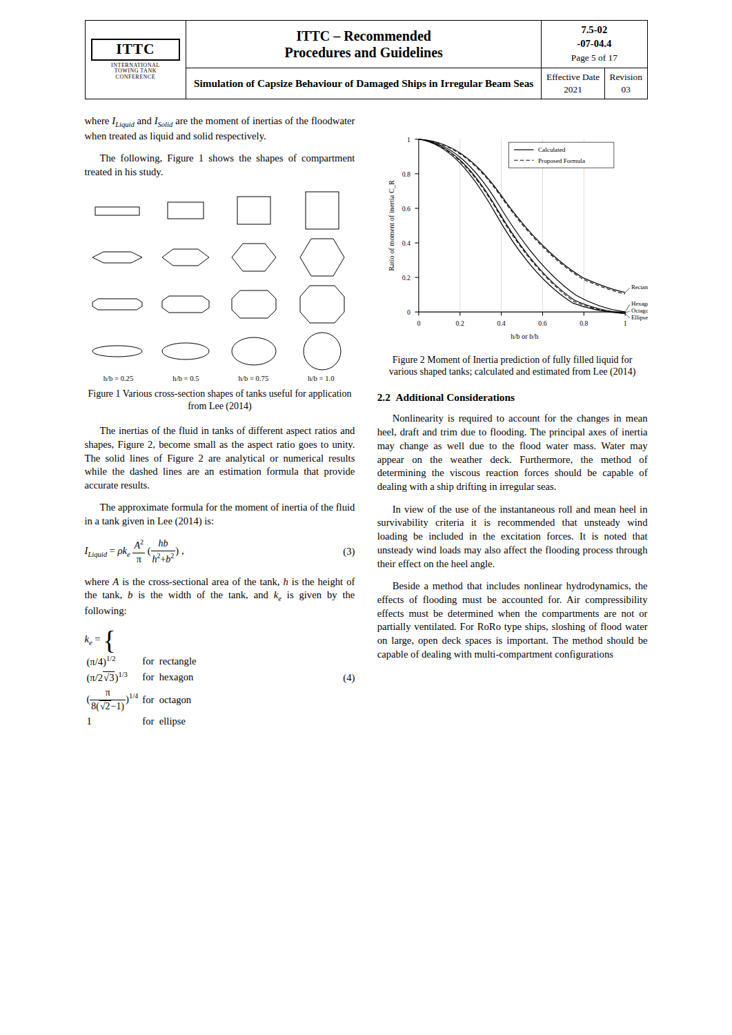| ITTC INTERNATIONAL TOWING TANK CONFERENCE | ITTC – Recommended Procedures and Guidelines | 7.5-02 -07-04.4 Page 5 of 17 |
| Simulation of Capsize Behaviour of Damaged Ships in Irregular Beam Seas | Effective Date 2021 | Revision 03 |
where ILiquid and ISolid are the moment of inertias of the floodwater when treated as liquid and solid respectively.
The following, Figure 1 shows the shapes of compartment treated in his study.
h/b = 0.25 h/b = 0.5 h/b = 0.75 h/b = 1.0
Figure 1 Various cross-section shapes of tanks useful for application from Lee (2014)
The inertias of the fluid in tanks of different aspect ratios and shapes, Figure 2, become small as the aspect ratio goes to unity. The solid lines of Figure 2 are analytical or numerical results while the dashed lines are an estimation formula that provide accurate results.
The approximate formula for the moment of inertia of the fluid in a tank given in Lee (2014) is:
ILiquid = ρke A2 π (hb h2+b2) ,
(3)
where A is the cross-sectional area of the tank, h is the height of the tank, b is the width of the tank, and ke is given by the following:
ke = {
| (π/4) 1/2 | for rectangle |
| (π/2 √3 ) 1/3 | for hexagon |
| ( π 8( √2 −1) ) 1/4 | for octagon |
| 1 | for ellipse |
(4)
1 0.8 0.6 0.4 0.2 0 0 0.2 0.4 0.6 0.8 1 h/b or b/h Ratio of moment of inertia C_R Calculated Proposed Formula Rectangle Hexagon Octagon Ellipse
Figure 2 Moment of Inertia prediction of fully filled liquid for various shaped tanks; calculated and estimated from Lee (2014)
2.2 Additional Considerations
Nonlinearity is required to account for the changes in mean heel, draft and trim due to flooding. The principal axes of inertia may change as well due to the flood water mass. Water may appear on the weather deck. Furthermore, the method of determining the viscous reaction forces should be capable of dealing with a ship drifting in irregular seas.
In view of the use of the instantaneous roll and mean heel in survivability criteria it is recommended that unsteady wind loading be included in the excitation forces. It is noted that unsteady wind loads may also affect the flooding process through their effect on the heel angle.
Beside a method that includes nonlinear hydrodynamics, the effects of flooding must be accounted for. Air compressibility effects must be determined when the compartments are not or partially ventilated. For RoRo type ships, sloshing of flood water on large, open deck spaces is important. The method should be capable of dealing with multi-compartment configurations